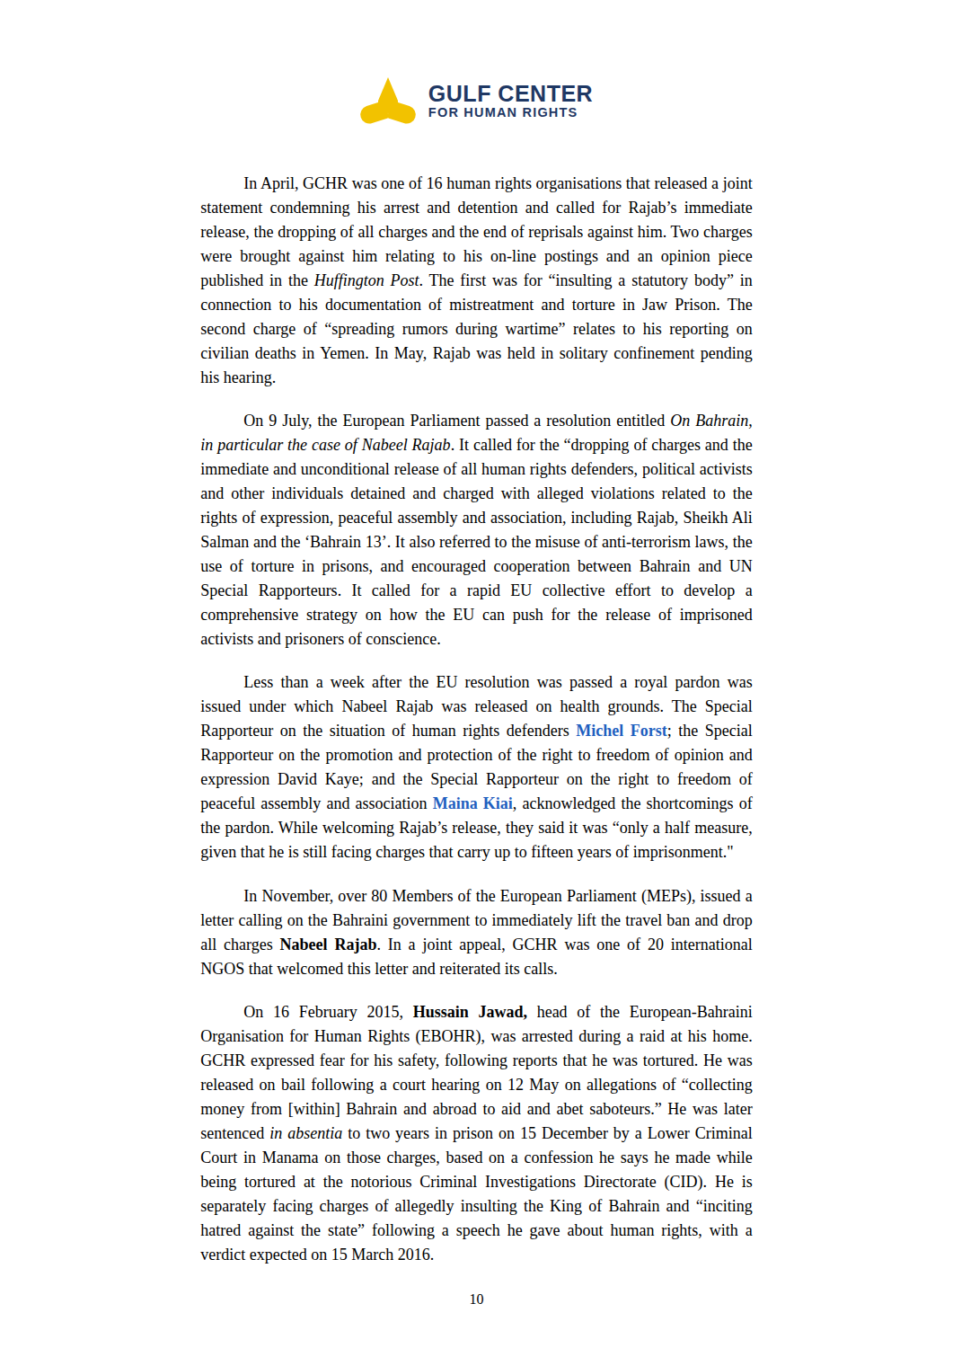GULF CENTER
FOR HUMAN RIGHTS
In April, GCHR was one of 16 human rights organisations that released a joint statement condemning his arrest and detention and called for Rajab’s immediate release, the dropping of all charges and the end of reprisals against him. Two charges were brought against him relating to his on-line postings and an opinion piece published in the Huffington Post. The first was for “insulting a statutory body” in connection to his documentation of mistreatment and torture in Jaw Prison. The second charge of “spreading rumors during wartime” relates to his reporting on civilian deaths in Yemen. In May, Rajab was held in solitary confinement pending his hearing.
On 9 July, the European Parliament passed a resolution entitled On Bahrain, in particular the case of Nabeel Rajab. It called for the “dropping of charges and the immediate and unconditional release of all human rights defenders, political activists and other individuals detained and charged with alleged violations related to the rights of expression, peaceful assembly and association, including Rajab, Sheikh Ali Salman and the ‘Bahrain 13’. It also referred to the misuse of anti-terrorism laws, the use of torture in prisons, and encouraged cooperation between Bahrain and UN Special Rapporteurs. It called for a rapid EU collective effort to develop a comprehensive strategy on how the EU can push for the release of imprisoned activists and prisoners of conscience.
Less than a week after the EU resolution was passed a royal pardon was issued under which Nabeel Rajab was released on health grounds. The Special Rapporteur on the situation of human rights defenders Michel Forst; the Special Rapporteur on the promotion and protection of the right to freedom of opinion and expression David Kaye; and the Special Rapporteur on the right to freedom of peaceful assembly and association Maina Kiai, acknowledged the shortcomings of the pardon. While welcoming Rajab’s release, they said it was “only a half measure, given that he is still facing charges that carry up to fifteen years of imprisonment."
In November, over 80 Members of the European Parliament (MEPs), issued a letter calling on the Bahraini government to immediately lift the travel ban and drop all charges Nabeel Rajab. In a joint appeal, GCHR was one of 20 international NGOS that welcomed this letter and reiterated its calls.
On 16 February 2015, Hussain Jawad, head of the European-Bahraini Organisation for Human Rights (EBOHR), was arrested during a raid at his home. GCHR expressed fear for his safety, following reports that he was tortured. He was released on bail following a court hearing on 12 May on allegations of “collecting money from [within] Bahrain and abroad to aid and abet saboteurs.” He was later sentenced in absentia to two years in prison on 15 December by a Lower Criminal Court in Manama on those charges, based on a confession he says he made while being tortured at the notorious Criminal Investigations Directorate (CID). He is separately facing charges of allegedly insulting the King of Bahrain and “inciting hatred against the state” following a speech he gave about human rights, with a verdict expected on 15 March 2016.
10